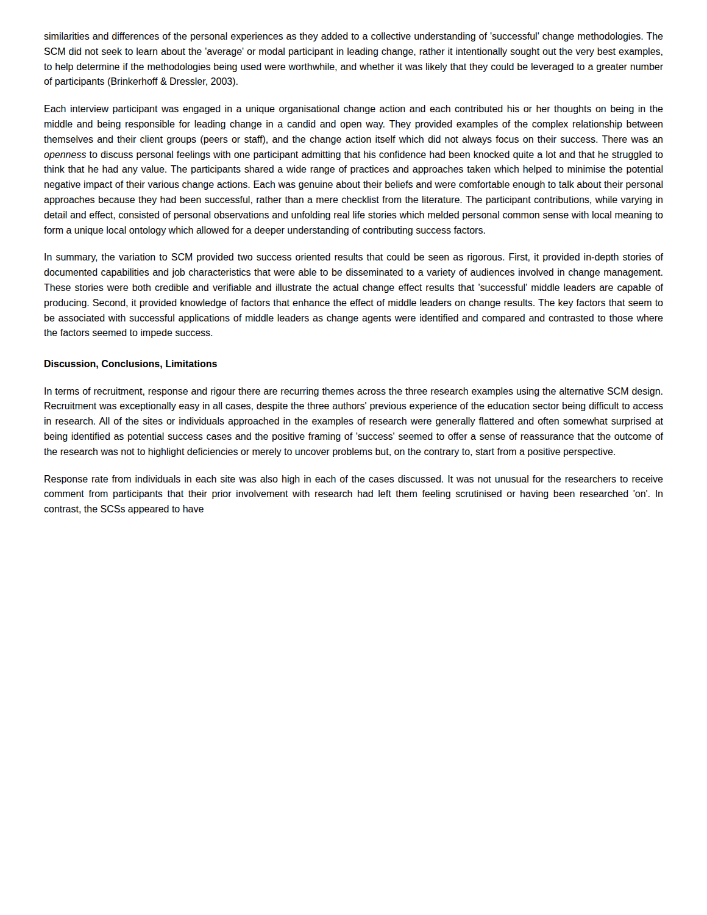similarities and differences of the personal experiences as they added to a collective understanding of 'successful' change methodologies. The SCM did not seek to learn about the 'average' or modal participant in leading change, rather it intentionally sought out the very best examples, to help determine if the methodologies being used were worthwhile, and whether it was likely that they could be leveraged to a greater number of participants (Brinkerhoff & Dressler, 2003).
Each interview participant was engaged in a unique organisational change action and each contributed his or her thoughts on being in the middle and being responsible for leading change in a candid and open way. They provided examples of the complex relationship between themselves and their client groups (peers or staff), and the change action itself which did not always focus on their success. There was an openness to discuss personal feelings with one participant admitting that his confidence had been knocked quite a lot and that he struggled to think that he had any value. The participants shared a wide range of practices and approaches taken which helped to minimise the potential negative impact of their various change actions. Each was genuine about their beliefs and were comfortable enough to talk about their personal approaches because they had been successful, rather than a mere checklist from the literature. The participant contributions, while varying in detail and effect, consisted of personal observations and unfolding real life stories which melded personal common sense with local meaning to form a unique local ontology which allowed for a deeper understanding of contributing success factors.
In summary, the variation to SCM provided two success oriented results that could be seen as rigorous. First, it provided in-depth stories of documented capabilities and job characteristics that were able to be disseminated to a variety of audiences involved in change management. These stories were both credible and verifiable and illustrate the actual change effect results that 'successful' middle leaders are capable of producing. Second, it provided knowledge of factors that enhance the effect of middle leaders on change results. The key factors that seem to be associated with successful applications of middle leaders as change agents were identified and compared and contrasted to those where the factors seemed to impede success.
Discussion, Conclusions, Limitations
In terms of recruitment, response and rigour there are recurring themes across the three research examples using the alternative SCM design. Recruitment was exceptionally easy in all cases, despite the three authors' previous experience of the education sector being difficult to access in research. All of the sites or individuals approached in the examples of research were generally flattered and often somewhat surprised at being identified as potential success cases and the positive framing of 'success' seemed to offer a sense of reassurance that the outcome of the research was not to highlight deficiencies or merely to uncover problems but, on the contrary to, start from a positive perspective.
Response rate from individuals in each site was also high in each of the cases discussed. It was not unusual for the researchers to receive comment from participants that their prior involvement with research had left them feeling scrutinised or having been researched 'on'. In contrast, the SCSs appeared to have